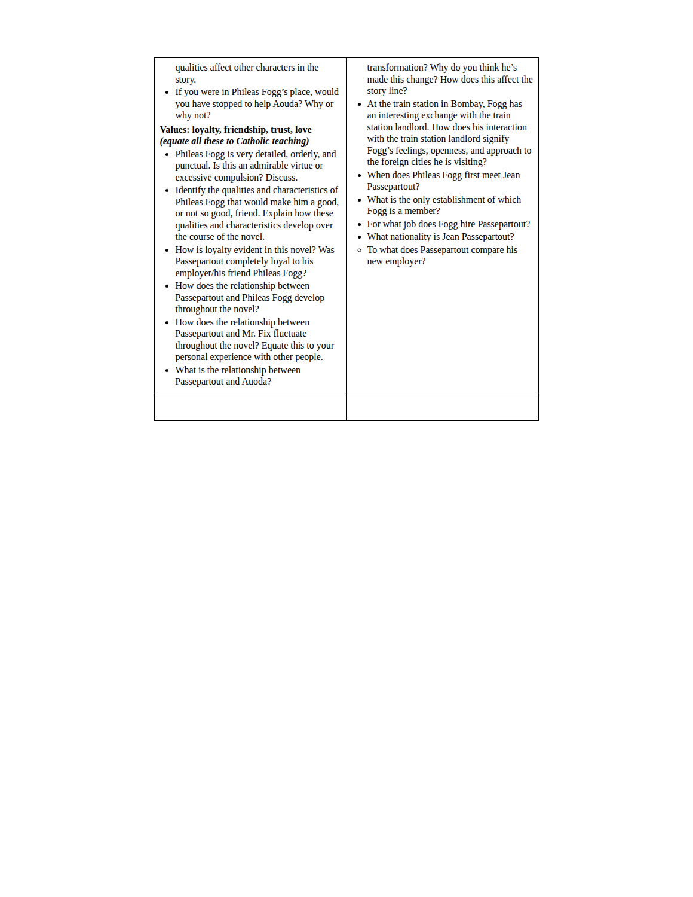| qualities affect other characters in the story. If you were in Phileas Fogg’s place, would you have stopped to help Aouda? Why or why not? Values: loyalty, friendship, trust, love (equate all these to Catholic teaching) Phileas Fogg is very detailed, orderly, and punctual. Is this an admirable virtue or excessive compulsion? Discuss. Identify the qualities and characteristics of Phileas Fogg that would make him a good, or not so good, friend. Explain how these qualities and characteristics develop over the course of the novel. How is loyalty evident in this novel? Was Passepartout completely loyal to his employer/his friend Phileas Fogg? How does the relationship between Passepartout and Phileas Fogg develop throughout the novel? How does the relationship between Passepartout and Mr. Fix fluctuate throughout the novel? Equate this to your personal experience with other people. What is the relationship between Passepartout and Auoda? | transformation? Why do you think he’s made this change? How does this affect the story line? At the train station in Bombay, Fogg has an interesting exchange with the train station landlord. How does his interaction with the train station landlord signify Fogg’s feelings, openness, and approach to the foreign cities he is visiting? When does Phileas Fogg first meet Jean Passepartout? What is the only establishment of which Fogg is a member? For what job does Fogg hire Passepartout? What nationality is Jean Passepartout? To what does Passepartout compare his new employer? |